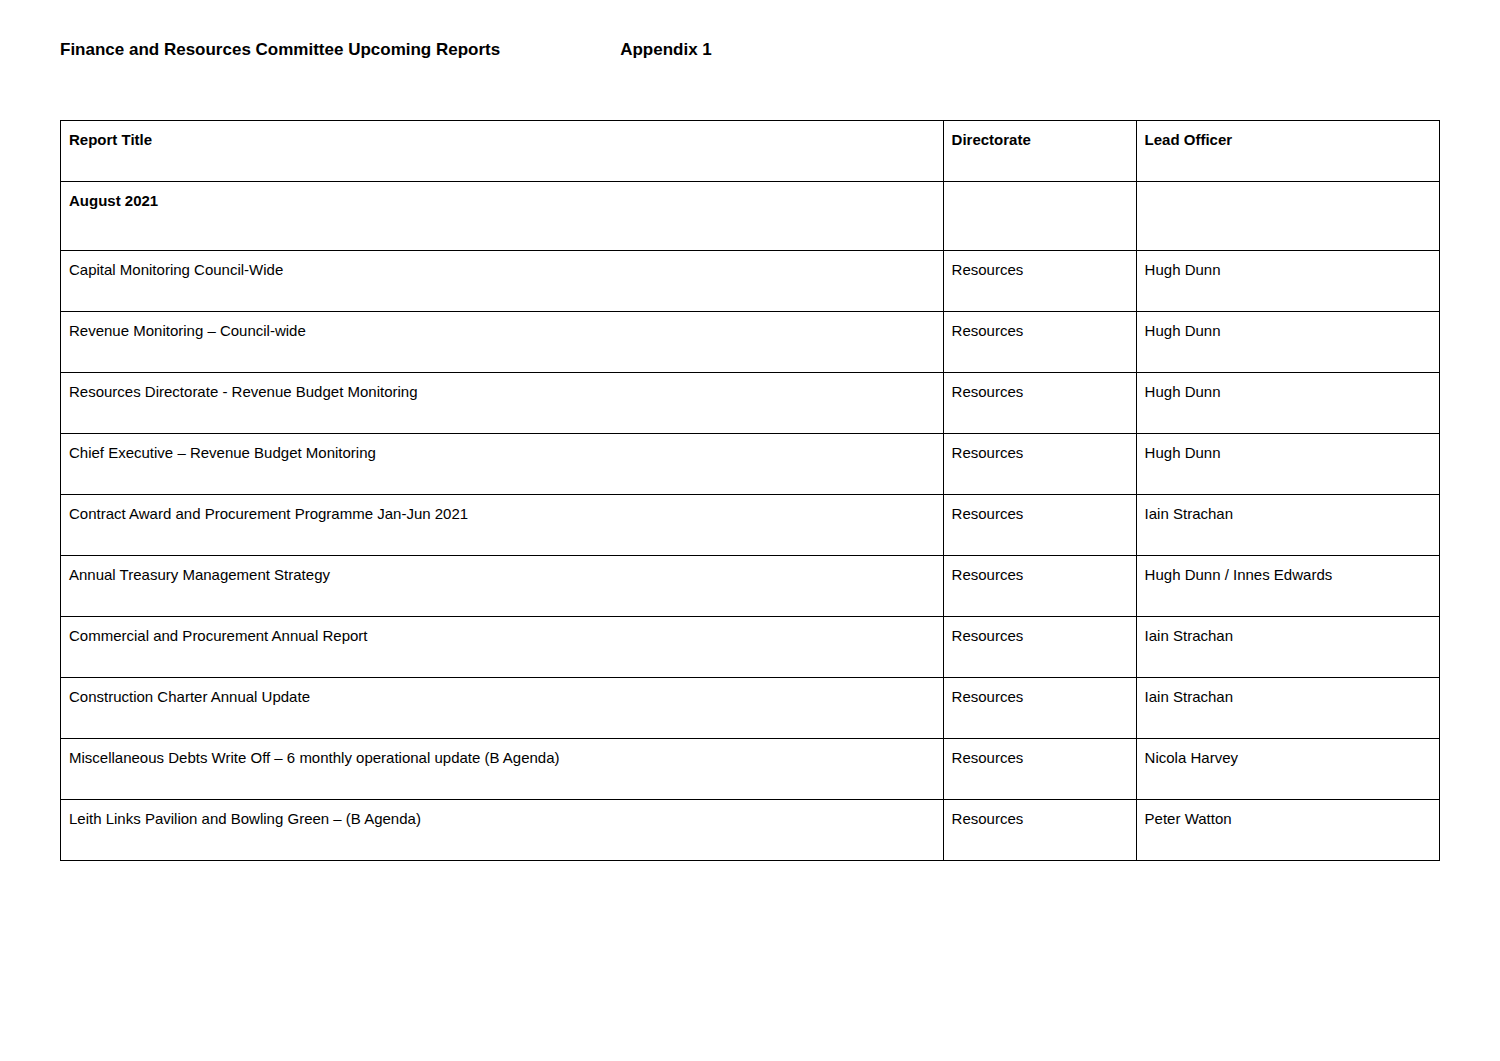Finance and Resources Committee Upcoming Reports
Appendix 1
| Report Title | Directorate | Lead Officer |
| --- | --- | --- |
| August 2021 | | |
| Capital Monitoring Council-Wide | Resources | Hugh Dunn |
| Revenue Monitoring – Council-wide | Resources | Hugh Dunn |
| Resources Directorate - Revenue Budget Monitoring | Resources | Hugh Dunn |
| Chief Executive – Revenue Budget Monitoring | Resources | Hugh Dunn |
| Contract Award and Procurement Programme Jan-Jun 2021 | Resources | Iain Strachan |
| Annual Treasury Management Strategy | Resources | Hugh Dunn / Innes Edwards |
| Commercial and Procurement Annual Report | Resources | Iain Strachan |
| Construction Charter Annual Update | Resources | Iain Strachan |
| Miscellaneous Debts Write Off – 6 monthly operational update (B Agenda) | Resources | Nicola Harvey |
| Leith Links Pavilion and Bowling Green – (B Agenda) | Resources | Peter Watton |